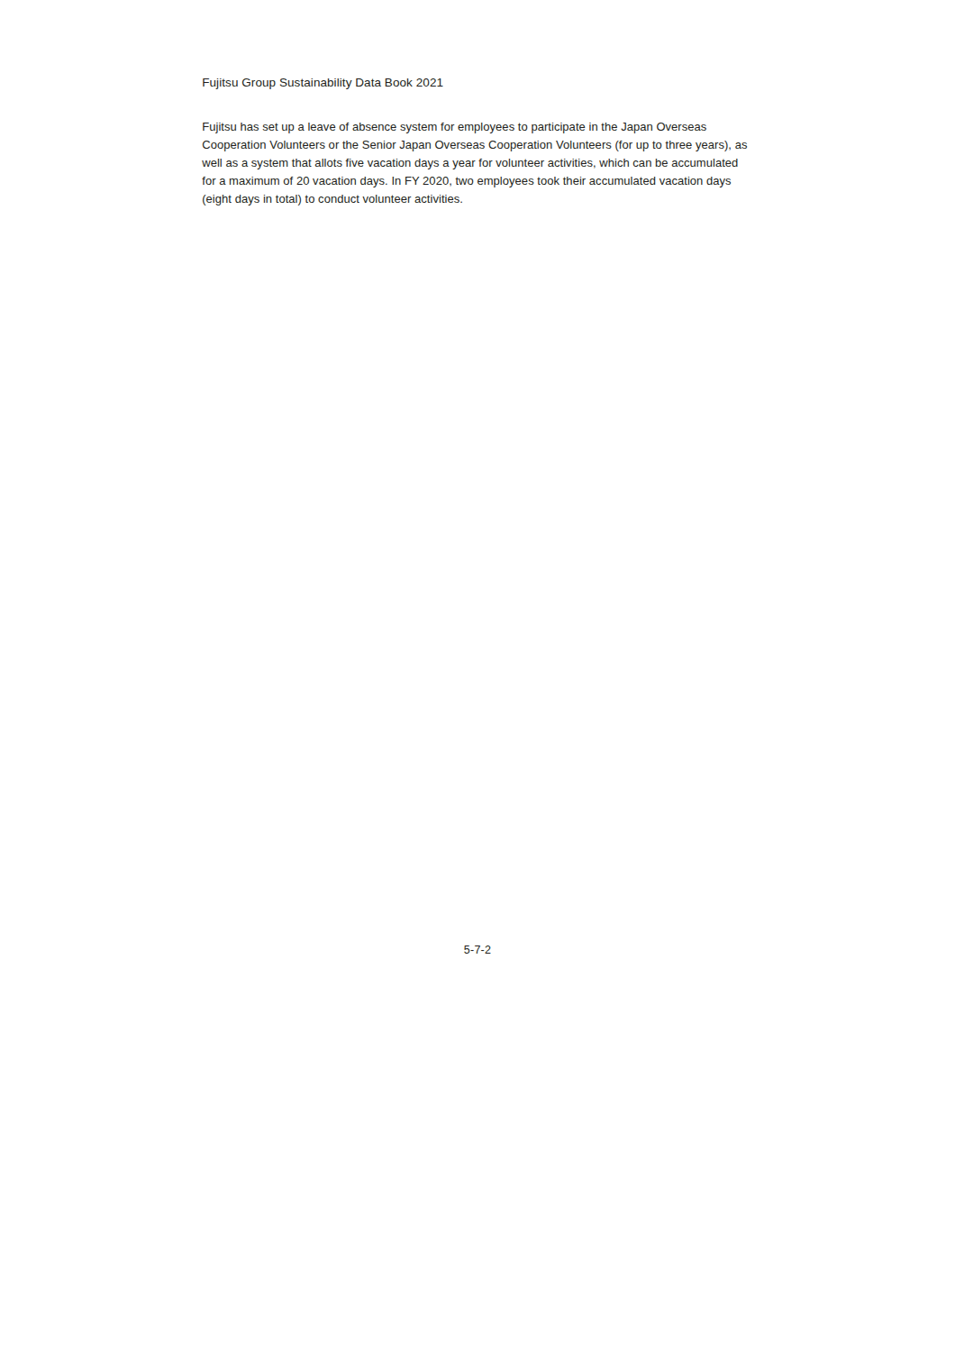Fujitsu Group Sustainability Data Book 2021
Fujitsu has set up a leave of absence system for employees to participate in the Japan Overseas Cooperation Volunteers or the Senior Japan Overseas Cooperation Volunteers (for up to three years), as well as a system that allots five vacation days a year for volunteer activities, which can be accumulated for a maximum of 20 vacation days. In FY 2020, two employees took their accumulated vacation days (eight days in total) to conduct volunteer activities.
5-7-2